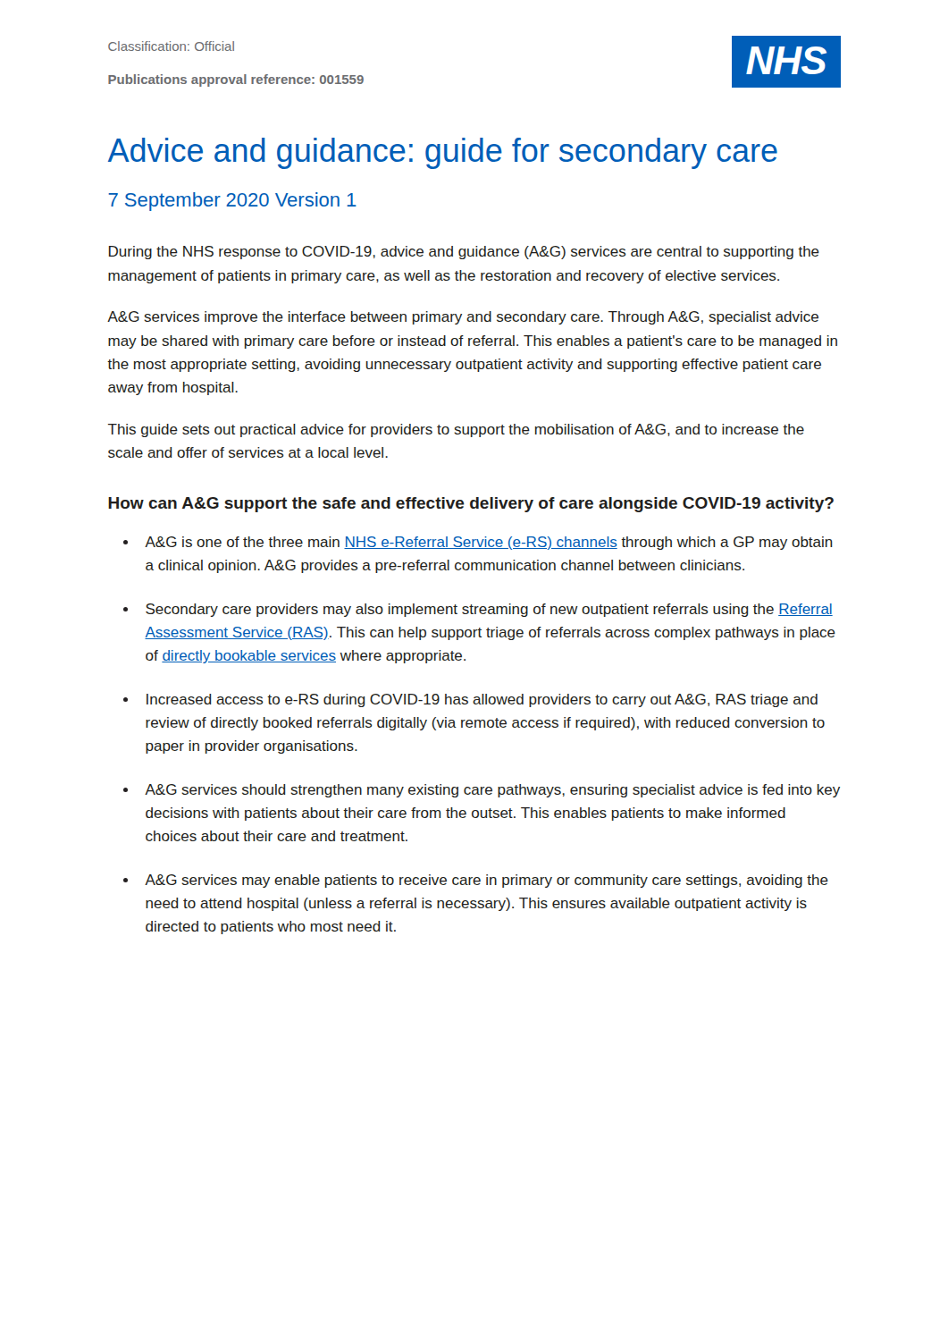Classification: Official
Publications approval reference: 001559
NHS
Advice and guidance: guide for secondary care
7 September 2020 Version 1
During the NHS response to COVID-19, advice and guidance (A&G) services are central to supporting the management of patients in primary care, as well as the restoration and recovery of elective services.
A&G services improve the interface between primary and secondary care. Through A&G, specialist advice may be shared with primary care before or instead of referral. This enables a patient's care to be managed in the most appropriate setting, avoiding unnecessary outpatient activity and supporting effective patient care away from hospital.
This guide sets out practical advice for providers to support the mobilisation of A&G, and to increase the scale and offer of services at a local level.
How can A&G support the safe and effective delivery of care alongside COVID-19 activity?
A&G is one of the three main NHS e-Referral Service (e-RS) channels through which a GP may obtain a clinical opinion. A&G provides a pre-referral communication channel between clinicians.
Secondary care providers may also implement streaming of new outpatient referrals using the Referral Assessment Service (RAS). This can help support triage of referrals across complex pathways in place of directly bookable services where appropriate.
Increased access to e-RS during COVID-19 has allowed providers to carry out A&G, RAS triage and review of directly booked referrals digitally (via remote access if required), with reduced conversion to paper in provider organisations.
A&G services should strengthen many existing care pathways, ensuring specialist advice is fed into key decisions with patients about their care from the outset. This enables patients to make informed choices about their care and treatment.
A&G services may enable patients to receive care in primary or community care settings, avoiding the need to attend hospital (unless a referral is necessary). This ensures available outpatient activity is directed to patients who most need it.